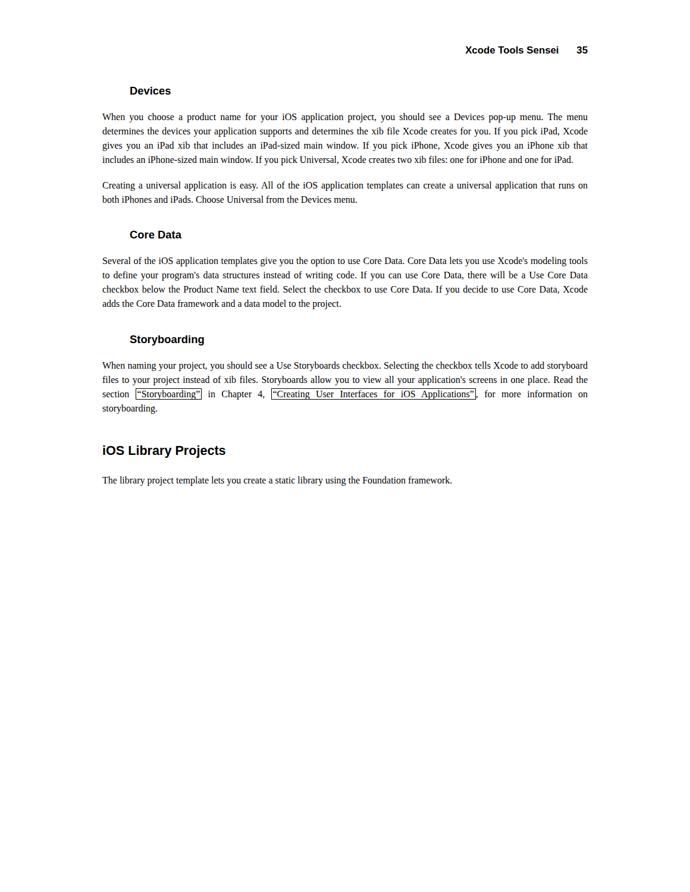Xcode Tools Sensei 35
Devices
When you choose a product name for your iOS application project, you should see a Devices pop-up menu. The menu determines the devices your application supports and determines the xib file Xcode creates for you. If you pick iPad, Xcode gives you an iPad xib that includes an iPad-sized main window. If you pick iPhone, Xcode gives you an iPhone xib that includes an iPhone-sized main window. If you pick Universal, Xcode creates two xib files: one for iPhone and one for iPad.
Creating a universal application is easy. All of the iOS application templates can create a universal application that runs on both iPhones and iPads. Choose Universal from the Devices menu.
Core Data
Several of the iOS application templates give you the option to use Core Data. Core Data lets you use Xcode's modeling tools to define your program's data structures instead of writing code. If you can use Core Data, there will be a Use Core Data checkbox below the Product Name text field. Select the checkbox to use Core Data. If you decide to use Core Data, Xcode adds the Core Data framework and a data model to the project.
Storyboarding
When naming your project, you should see a Use Storyboards checkbox. Selecting the checkbox tells Xcode to add storyboard files to your project instead of xib files. Storyboards allow you to view all your application's screens in one place. Read the section “Storyboarding” in Chapter 4, “Creating User Interfaces for iOS Applications”, for more information on storyboarding.
iOS Library Projects
The library project template lets you create a static library using the Foundation framework.